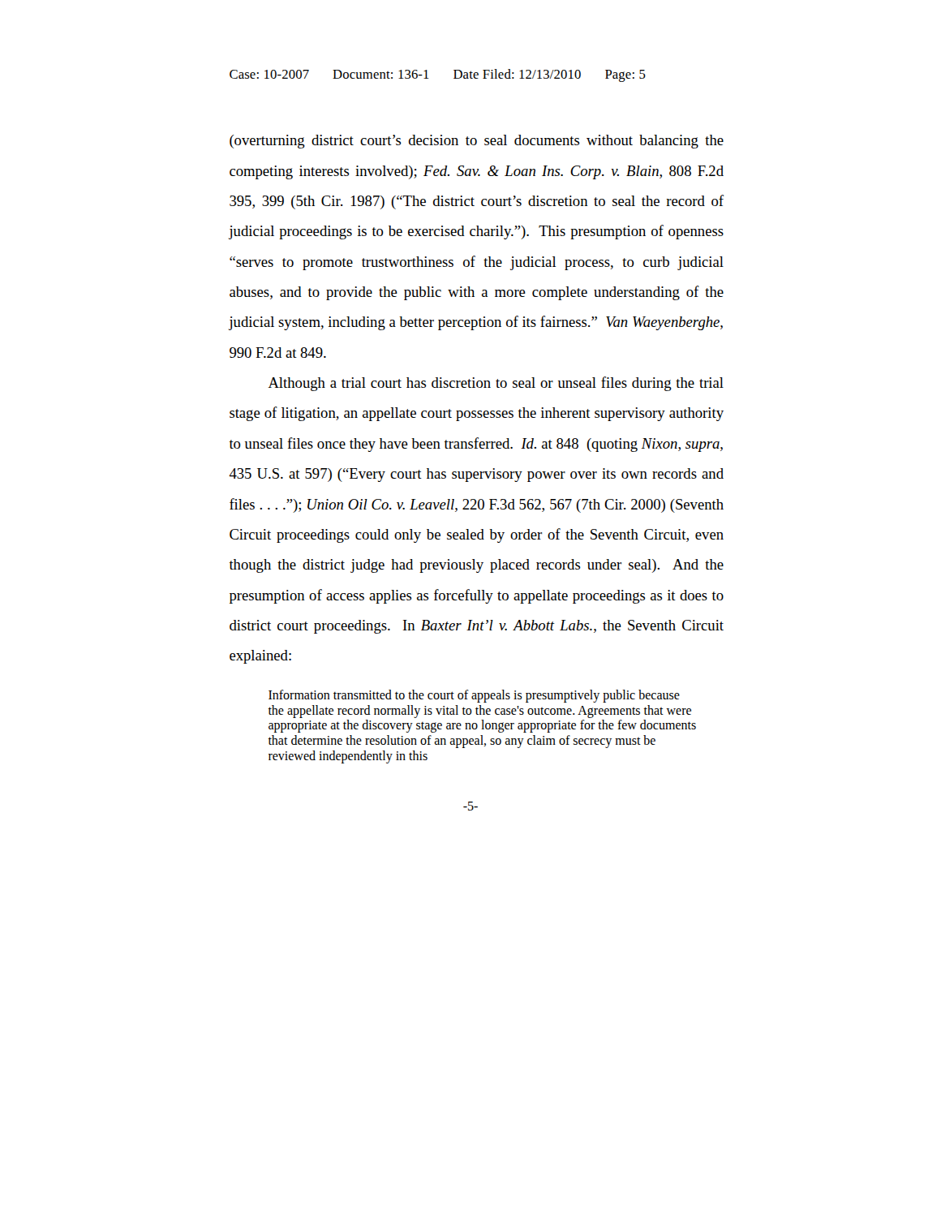Case: 10-2007 Document: 136-1 Date Filed: 12/13/2010 Page: 5
(overturning district court’s decision to seal documents without balancing the competing interests involved); Fed. Sav. & Loan Ins. Corp. v. Blain, 808 F.2d 395, 399 (5th Cir. 1987) (“The district court’s discretion to seal the record of judicial proceedings is to be exercised charily.”). This presumption of openness “serves to promote trustworthiness of the judicial process, to curb judicial abuses, and to provide the public with a more complete understanding of the judicial system, including a better perception of its fairness.” Van Waeyenberghe, 990 F.2d at 849.
Although a trial court has discretion to seal or unseal files during the trial stage of litigation, an appellate court possesses the inherent supervisory authority to unseal files once they have been transferred. Id. at 848 (quoting Nixon, supra, 435 U.S. at 597) (“Every court has supervisory power over its own records and files . . . .”); Union Oil Co. v. Leavell, 220 F.3d 562, 567 (7th Cir. 2000) (Seventh Circuit proceedings could only be sealed by order of the Seventh Circuit, even though the district judge had previously placed records under seal). And the presumption of access applies as forcefully to appellate proceedings as it does to district court proceedings. In Baxter Int’l v. Abbott Labs., the Seventh Circuit explained:
Information transmitted to the court of appeals is presumptively public because the appellate record normally is vital to the case's outcome. Agreements that were appropriate at the discovery stage are no longer appropriate for the few documents that determine the resolution of an appeal, so any claim of secrecy must be reviewed independently in this
-5-